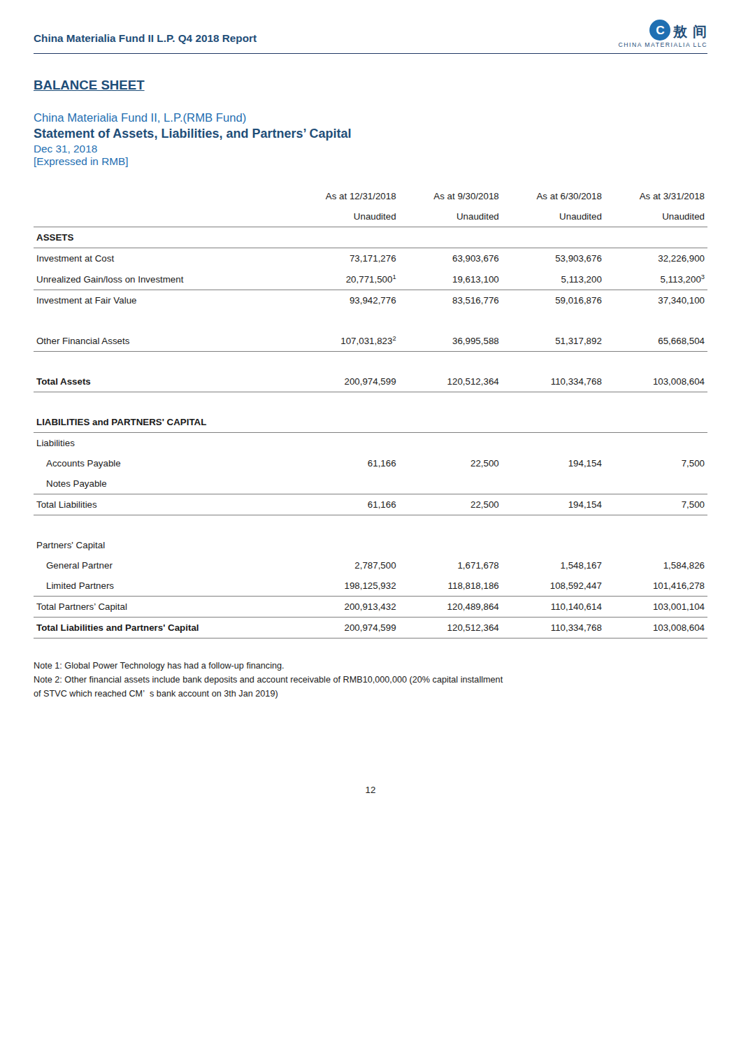China Materialia Fund II L.P. Q4 2018 Report
C敖 间
CHINA MATERIALIA LLC
BALANCE SHEET
China Materialia Fund II, L.P.(RMB Fund)
Statement of Assets, Liabilities, and Partners’ Capital
Dec 31, 2018
[Expressed in RMB]
| | As at 12/31/2018 | As at 9/30/2018 | As at 6/30/2018 | As at 3/31/2018 |
| --- | --- | --- | --- | --- |
| | Unaudited | Unaudited | Unaudited | Unaudited |
| ASSETS | | | | |
| Investment at Cost | 73,171,276 | 63,903,676 | 53,903,676 | 32,226,900 |
| Unrealized Gain/loss on Investment | 20,771,500 1 | 19,613,100 | 5,113,200 | 5,113,200 3 |
| Investment at Fair Value | 93,942,776 | 83,516,776 | 59,016,876 | 37,340,100 |
| Other Financial Assets | 107,031,823 2 | 36,995,588 | 51,317,892 | 65,668,504 |
| Total Assets | 200,974,599 | 120,512,364 | 110,334,768 | 103,008,604 |
| LIABILITIES and PARTNERS' CAPITAL | | | | |
| Liabilities | | | | |
| Accounts Payable | 61,166 | 22,500 | 194,154 | 7,500 |
| Notes Payable | | | | |
| Total Liabilities | 61,166 | 22,500 | 194,154 | 7,500 |
| Partners' Capital | | | | |
| General Partner | 2,787,500 | 1,671,678 | 1,548,167 | 1,584,826 |
| Limited Partners | 198,125,932 | 118,818,186 | 108,592,447 | 101,416,278 |
| Total Partners’ Capital | 200,913,432 | 120,489,864 | 110,140,614 | 103,001,104 |
| Total Liabilities and Partners' Capital | 200,974,599 | 120,512,364 | 110,334,768 | 103,008,604 |
Note 1: Global Power Technology has had a follow-up financing.
Note 2: Other financial assets include bank deposits and account receivable of RMB10,000,000 (20% capital installment
of STVC which reached CM’ s bank account on 3th Jan 2019)
12